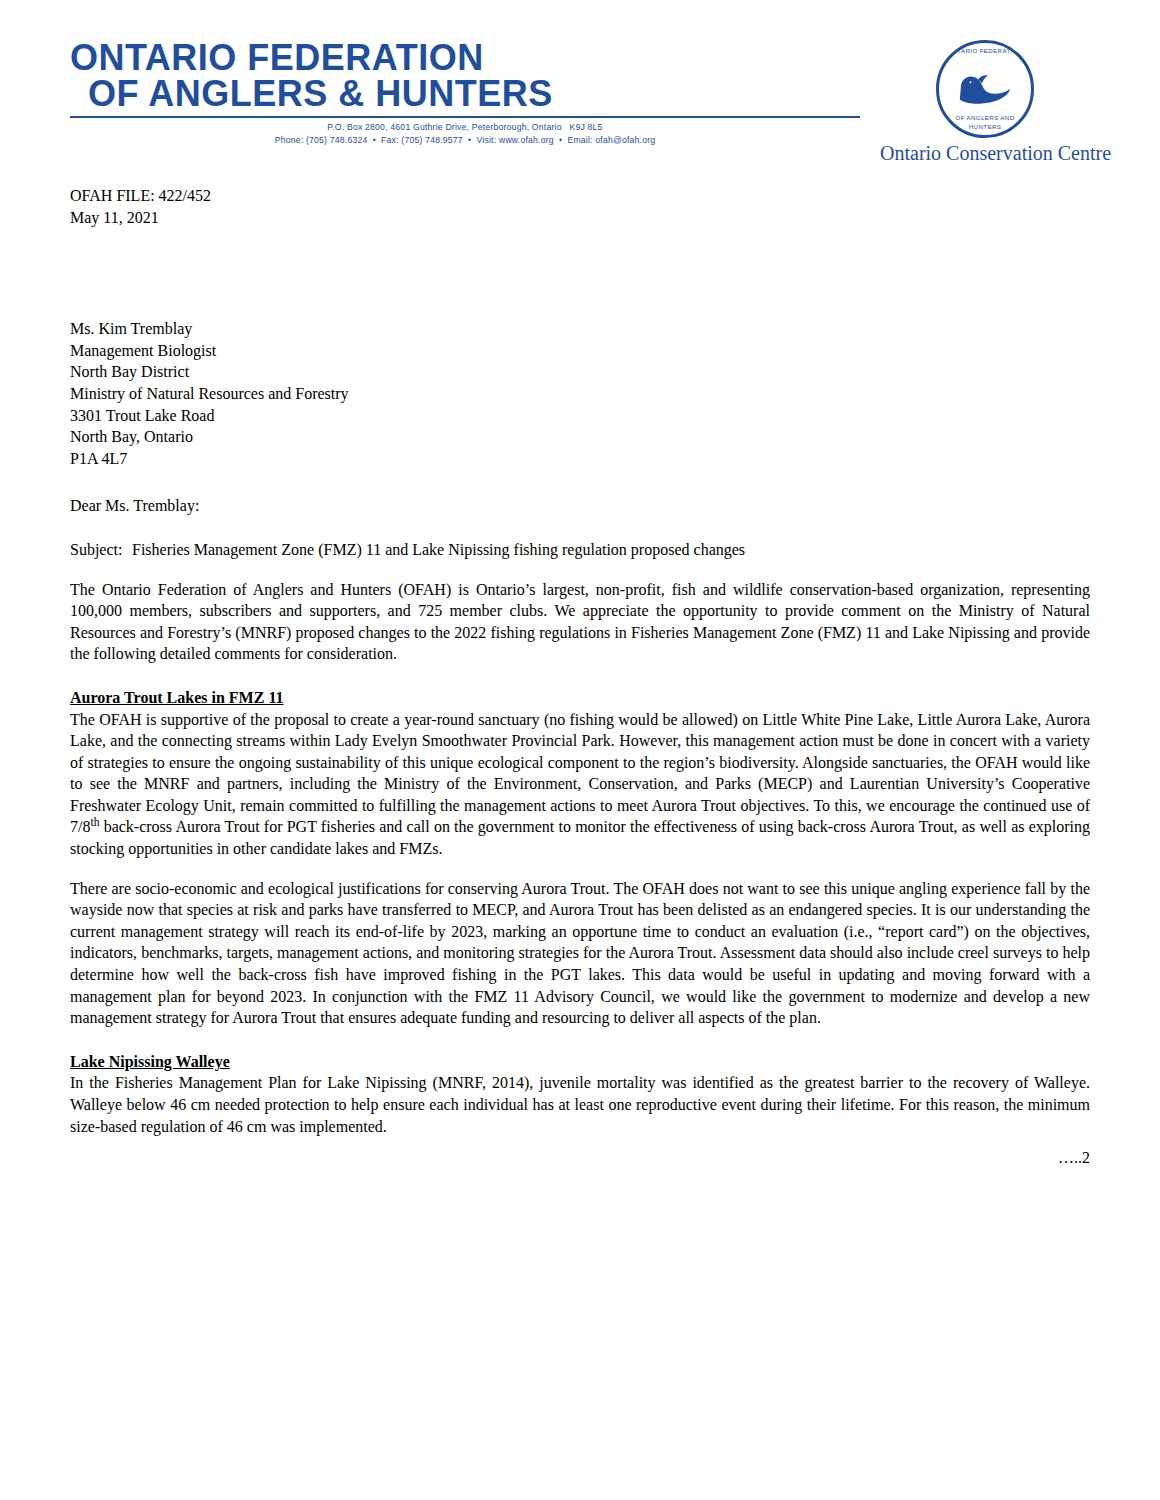ONTARIO FEDERATION OF ANGLERS & HUNTERS
P.O. Box 2800, 4601 Guthrie Drive, Peterborough, Ontario K9J 8L5
Phone: (705) 748.6324 • Fax: (705) 748.9577 • Visit: www.ofah.org • Email: ofah@ofah.org
ONTARIO FEDERATION OF ANGLERS AND HUNTERS
Ontario Conservation Centre
OFAH FILE: 422/452
May 11, 2021
Ms. Kim Tremblay
Management Biologist
North Bay District
Ministry of Natural Resources and Forestry
3301 Trout Lake Road
North Bay, Ontario
P1A 4L7
Dear Ms. Tremblay:
Subject: Fisheries Management Zone (FMZ) 11 and Lake Nipissing fishing regulation proposed changes
The Ontario Federation of Anglers and Hunters (OFAH) is Ontario’s largest, non-profit, fish and wildlife conservation-based organization, representing 100,000 members, subscribers and supporters, and 725 member clubs. We appreciate the opportunity to provide comment on the Ministry of Natural Resources and Forestry’s (MNRF) proposed changes to the 2022 fishing regulations in Fisheries Management Zone (FMZ) 11 and Lake Nipissing and provide the following detailed comments for consideration.
Aurora Trout Lakes in FMZ 11
The OFAH is supportive of the proposal to create a year-round sanctuary (no fishing would be allowed) on Little White Pine Lake, Little Aurora Lake, Aurora Lake, and the connecting streams within Lady Evelyn Smoothwater Provincial Park. However, this management action must be done in concert with a variety of strategies to ensure the ongoing sustainability of this unique ecological component to the region’s biodiversity. Alongside sanctuaries, the OFAH would like to see the MNRF and partners, including the Ministry of the Environment, Conservation, and Parks (MECP) and Laurentian University’s Cooperative Freshwater Ecology Unit, remain committed to fulfilling the management actions to meet Aurora Trout objectives. To this, we encourage the continued use of 7/8th back-cross Aurora Trout for PGT fisheries and call on the government to monitor the effectiveness of using back-cross Aurora Trout, as well as exploring stocking opportunities in other candidate lakes and FMZs.
There are socio-economic and ecological justifications for conserving Aurora Trout. The OFAH does not want to see this unique angling experience fall by the wayside now that species at risk and parks have transferred to MECP, and Aurora Trout has been delisted as an endangered species. It is our understanding the current management strategy will reach its end-of-life by 2023, marking an opportune time to conduct an evaluation (i.e., “report card”) on the objectives, indicators, benchmarks, targets, management actions, and monitoring strategies for the Aurora Trout. Assessment data should also include creel surveys to help determine how well the back-cross fish have improved fishing in the PGT lakes. This data would be useful in updating and moving forward with a management plan for beyond 2023. In conjunction with the FMZ 11 Advisory Council, we would like the government to modernize and develop a new management strategy for Aurora Trout that ensures adequate funding and resourcing to deliver all aspects of the plan.
Lake Nipissing Walleye
In the Fisheries Management Plan for Lake Nipissing (MNRF, 2014), juvenile mortality was identified as the greatest barrier to the recovery of Walleye. Walleye below 46 cm needed protection to help ensure each individual has at least one reproductive event during their lifetime. For this reason, the minimum size-based regulation of 46 cm was implemented.
…..2